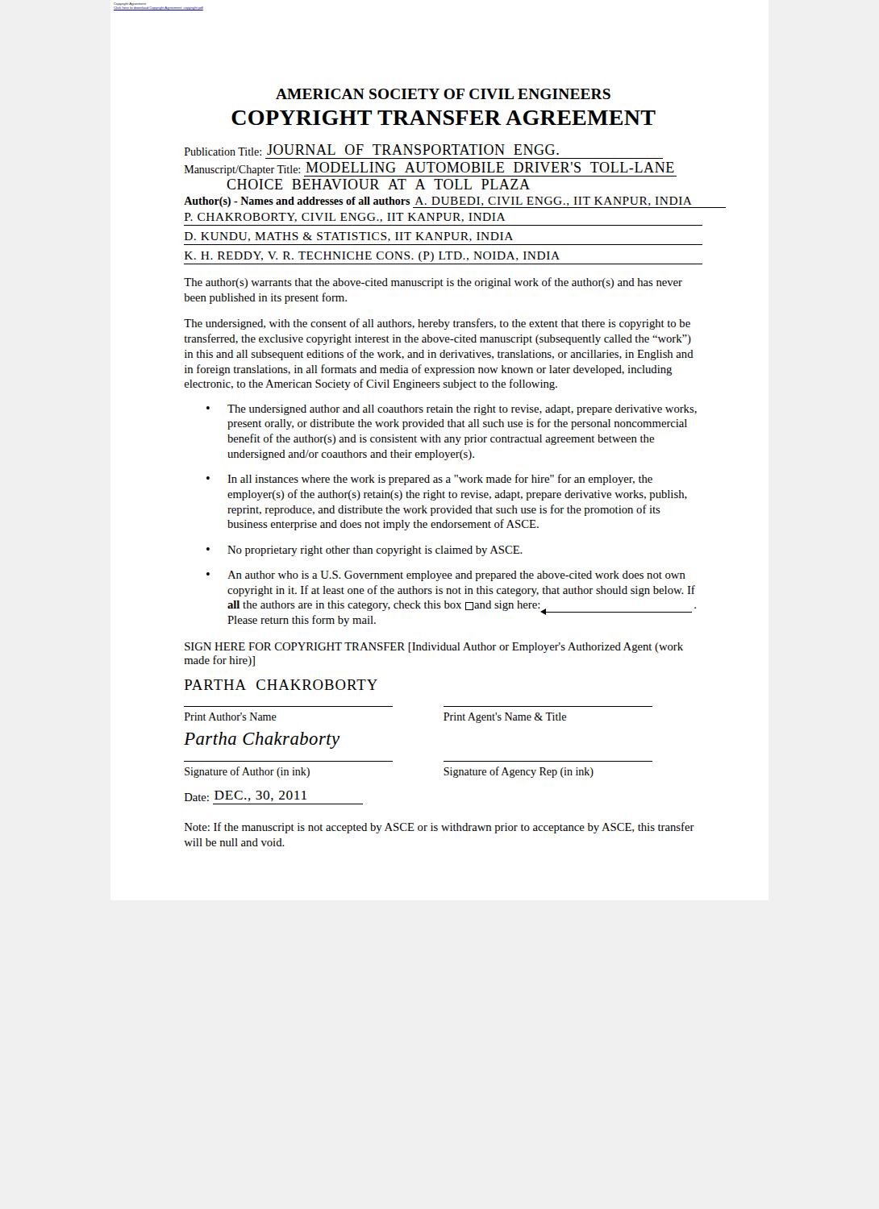Copyright Agreement
Click here to download Copyright Agreement: copyright.pdf
AMERICAN SOCIETY OF CIVIL ENGINEERS
COPYRIGHT TRANSFER AGREEMENT
Publication Title: Journal of Transportation Engg.
Manuscript/Chapter Title: Modelling Automobile Driver's Toll-Lane
Choice Behaviour at a Toll Plaza
Author(s) - Names and addresses of all authors A. Dubedi, Civil Engg., IIT Kanpur, India
P. Chakroborty, Civil Engg., IIT Kanpur, India
D. Kundu, Maths & Statistics, IIT Kanpur, India
K. H. Reddy, V. R. Techniche Cons. (P) Ltd., Noida, India
The author(s) warrants that the above-cited manuscript is the original work of the author(s) and has never been published in its present form.
The undersigned, with the consent of all authors, hereby transfers, to the extent that there is copyright to be transferred, the exclusive copyright interest in the above-cited manuscript (subsequently called the “work”) in this and all subsequent editions of the work, and in derivatives, translations, or ancillaries, in English and in foreign translations, in all formats and media of expression now known or later developed, including electronic, to the American Society of Civil Engineers subject to the following.
The undersigned author and all coauthors retain the right to revise, adapt, prepare derivative works, present orally, or distribute the work provided that all such use is for the personal noncommercial benefit of the author(s) and is consistent with any prior contractual agreement between the undersigned and/or coauthors and their employer(s).
In all instances where the work is prepared as a "work made for hire" for an employer, the employer(s) of the author(s) retain(s) the right to revise, adapt, prepare derivative works, publish, reprint, reproduce, and distribute the work provided that such use is for the promotion of its business enterprise and does not imply the endorsement of ASCE.
No proprietary right other than copyright is claimed by ASCE.
An author who is a U.S. Government employee and prepared the above-cited work does not own copyright in it. If at least one of the authors is not in this category, that author should sign below. If all the authors are in this category, check this box and sign here: . Please return this form by mail.
SIGN HERE FOR COPYRIGHT TRANSFER [Individual Author or Employer's Authorized Agent (work made for hire)]
| Partha Chakroborty Print Author's Name | Print Agent's Name & Title |
| Partha Chakraborty Signature of Author (in ink) | Signature of Agency Rep (in ink) |
Date: Dec., 30, 2011
Note: If the manuscript is not accepted by ASCE or is withdrawn prior to acceptance by ASCE, this transfer will be null and void.